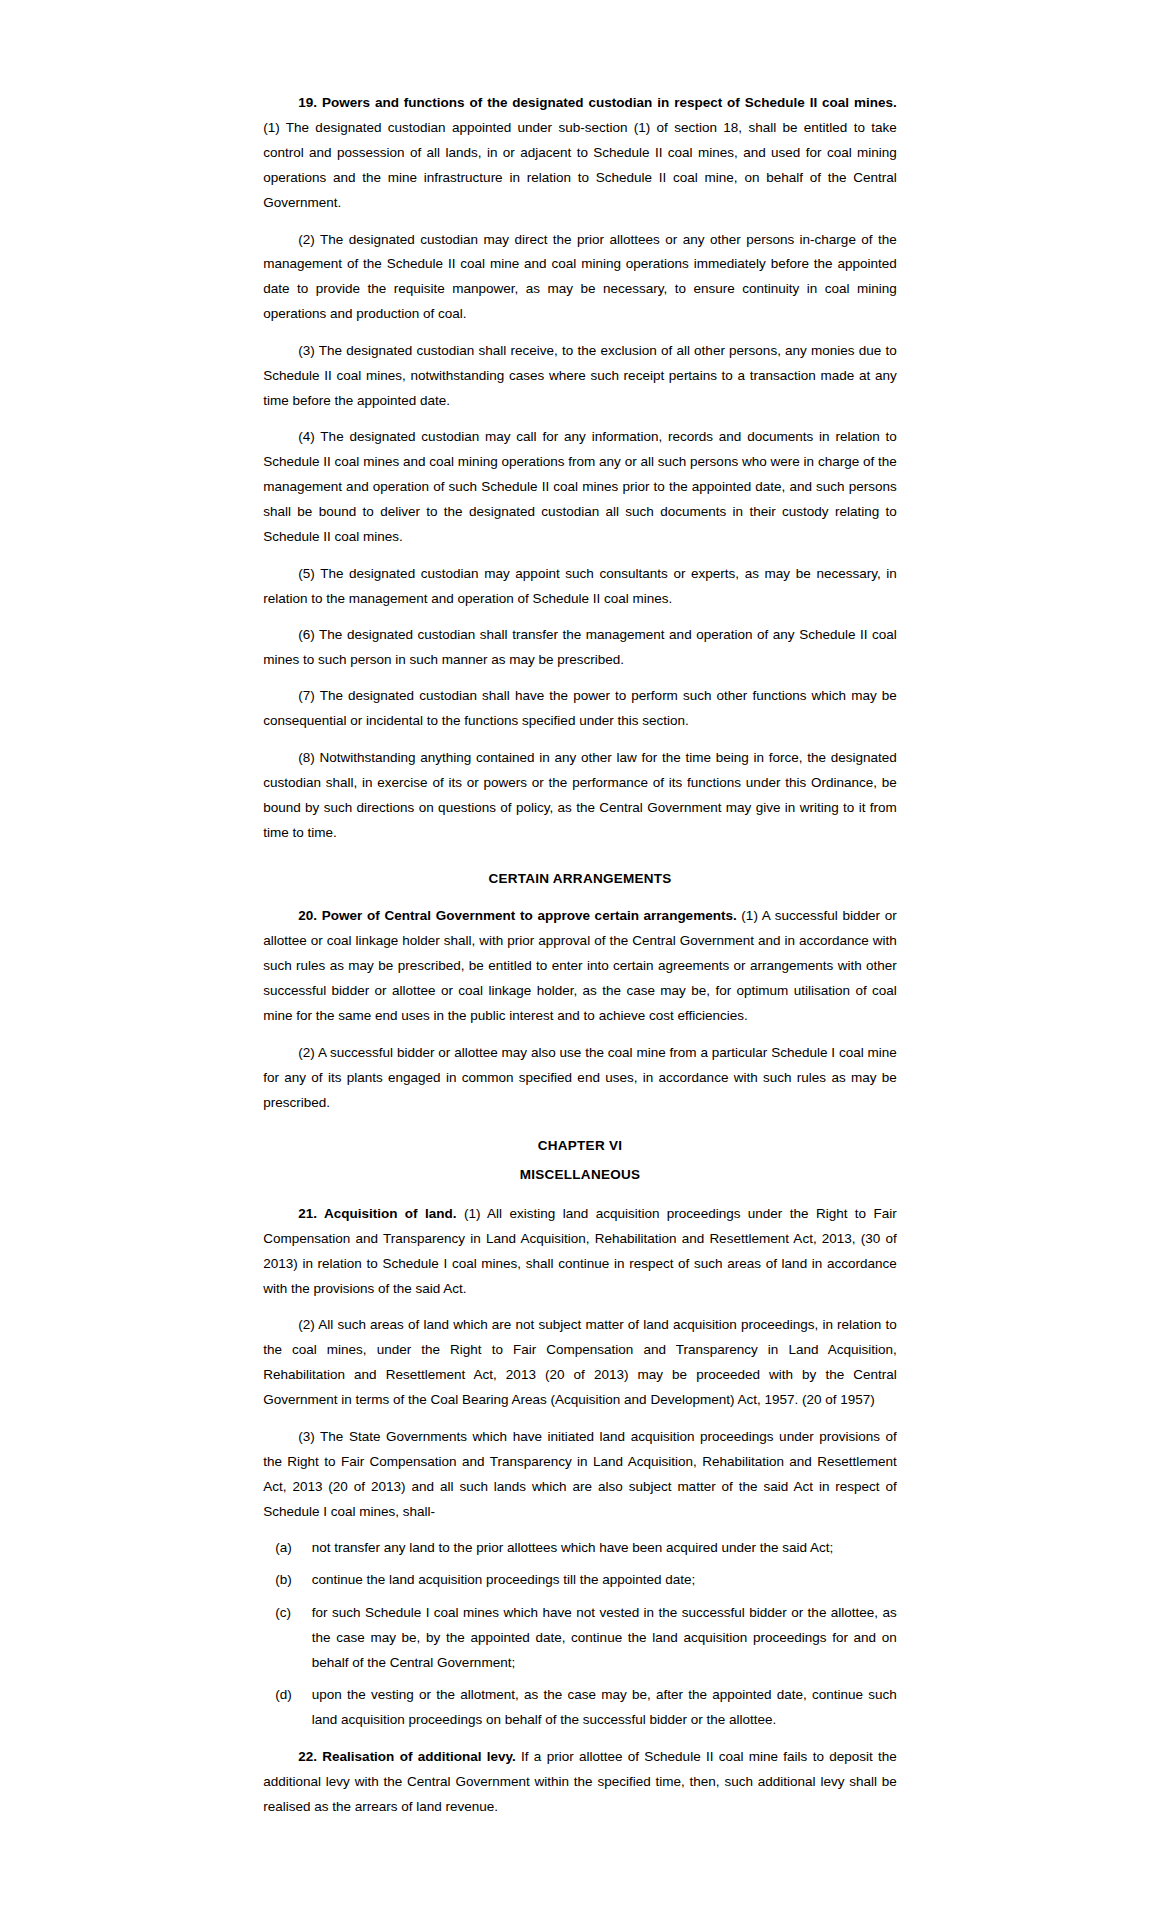19. Powers and functions of the designated custodian in respect of Schedule II coal mines. (1) The designated custodian appointed under sub-section (1) of section 18, shall be entitled to take control and possession of all lands, in or adjacent to Schedule II coal mines, and used for coal mining operations and the mine infrastructure in relation to Schedule II coal mine, on behalf of the Central Government.
(2) The designated custodian may direct the prior allottees or any other persons in-charge of the management of the Schedule II coal mine and coal mining operations immediately before the appointed date to provide the requisite manpower, as may be necessary, to ensure continuity in coal mining operations and production of coal.
(3) The designated custodian shall receive, to the exclusion of all other persons, any monies due to Schedule II coal mines, notwithstanding cases where such receipt pertains to a transaction made at any time before the appointed date.
(4) The designated custodian may call for any information, records and documents in relation to Schedule II coal mines and coal mining operations from any or all such persons who were in charge of the management and operation of such Schedule II coal mines prior to the appointed date, and such persons shall be bound to deliver to the designated custodian all such documents in their custody relating to Schedule II coal mines.
(5) The designated custodian may appoint such consultants or experts, as may be necessary, in relation to the management and operation of Schedule II coal mines.
(6) The designated custodian shall transfer the management and operation of any Schedule II coal mines to such person in such manner as may be prescribed.
(7) The designated custodian shall have the power to perform such other functions which may be consequential or incidental to the functions specified under this section.
(8) Notwithstanding anything contained in any other law for the time being in force, the designated custodian shall, in exercise of its or powers or the performance of its functions under this Ordinance, be bound by such directions on questions of policy, as the Central Government may give in writing to it from time to time.
CERTAIN ARRANGEMENTS
20. Power of Central Government to approve certain arrangements. (1) A successful bidder or allottee or coal linkage holder shall, with prior approval of the Central Government and in accordance with such rules as may be prescribed, be entitled to enter into certain agreements or arrangements with other successful bidder or allottee or coal linkage holder, as the case may be, for optimum utilisation of coal mine for the same end uses in the public interest and to achieve cost efficiencies.
(2) A successful bidder or allottee may also use the coal mine from a particular Schedule I coal mine for any of its plants engaged in common specified end uses, in accordance with such rules as may be prescribed.
CHAPTER VI
MISCELLANEOUS
21. Acquisition of land. (1) All existing land acquisition proceedings under the Right to Fair Compensation and Transparency in Land Acquisition, Rehabilitation and Resettlement Act, 2013, (30 of 2013) in relation to Schedule I coal mines, shall continue in respect of such areas of land in accordance with the provisions of the said Act.
(2) All such areas of land which are not subject matter of land acquisition proceedings, in relation to the coal mines, under the Right to Fair Compensation and Transparency in Land Acquisition, Rehabilitation and Resettlement Act, 2013 (20 of 2013) may be proceeded with by the Central Government in terms of the Coal Bearing Areas (Acquisition and Development) Act, 1957. (20 of 1957)
(3) The State Governments which have initiated land acquisition proceedings under provisions of the Right to Fair Compensation and Transparency in Land Acquisition, Rehabilitation and Resettlement Act, 2013 (20 of 2013) and all such lands which are also subject matter of the said Act in respect of Schedule I coal mines, shall-
(a) not transfer any land to the prior allottees which have been acquired under the said Act;
(b) continue the land acquisition proceedings till the appointed date;
(c) for such Schedule I coal mines which have not vested in the successful bidder or the allottee, as the case may be, by the appointed date, continue the land acquisition proceedings for and on behalf of the Central Government;
(d) upon the vesting or the allotment, as the case may be, after the appointed date, continue such land acquisition proceedings on behalf of the successful bidder or the allottee.
22. Realisation of additional levy. If a prior allottee of Schedule II coal mine fails to deposit the additional levy with the Central Government within the specified time, then, such additional levy shall be realised as the arrears of land revenue.